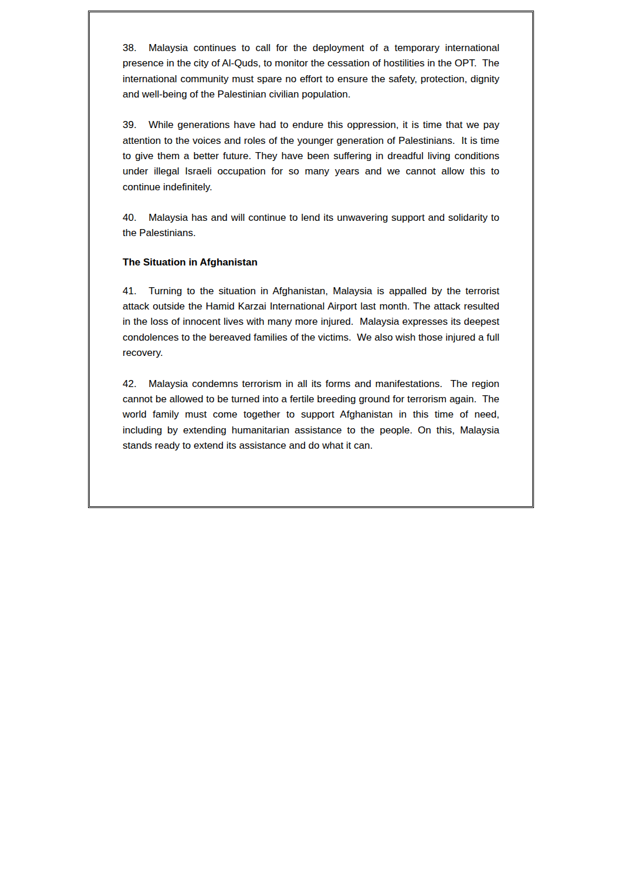38. Malaysia continues to call for the deployment of a temporary international presence in the city of Al-Quds, to monitor the cessation of hostilities in the OPT. The international community must spare no effort to ensure the safety, protection, dignity and well-being of the Palestinian civilian population.
39. While generations have had to endure this oppression, it is time that we pay attention to the voices and roles of the younger generation of Palestinians. It is time to give them a better future. They have been suffering in dreadful living conditions under illegal Israeli occupation for so many years and we cannot allow this to continue indefinitely.
40. Malaysia has and will continue to lend its unwavering support and solidarity to the Palestinians.
The Situation in Afghanistan
41. Turning to the situation in Afghanistan, Malaysia is appalled by the terrorist attack outside the Hamid Karzai International Airport last month. The attack resulted in the loss of innocent lives with many more injured. Malaysia expresses its deepest condolences to the bereaved families of the victims. We also wish those injured a full recovery.
42. Malaysia condemns terrorism in all its forms and manifestations. The region cannot be allowed to be turned into a fertile breeding ground for terrorism again. The world family must come together to support Afghanistan in this time of need, including by extending humanitarian assistance to the people. On this, Malaysia stands ready to extend its assistance and do what it can.